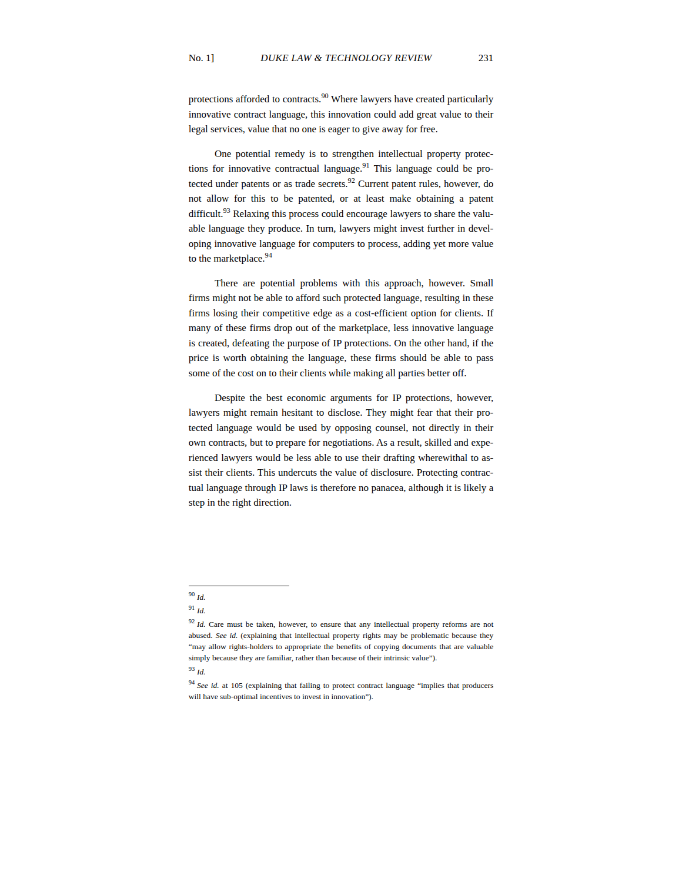No. 1] DUKE LAW & TECHNOLOGY REVIEW 231
protections afforded to contracts.90 Where lawyers have created particularly innovative contract language, this innovation could add great value to their legal services, value that no one is eager to give away for free.
One potential remedy is to strengthen intellectual property protections for innovative contractual language.91 This language could be protected under patents or as trade secrets.92 Current patent rules, however, do not allow for this to be patented, or at least make obtaining a patent difficult.93 Relaxing this process could encourage lawyers to share the valuable language they produce. In turn, lawyers might invest further in developing innovative language for computers to process, adding yet more value to the marketplace.94
There are potential problems with this approach, however. Small firms might not be able to afford such protected language, resulting in these firms losing their competitive edge as a cost-efficient option for clients. If many of these firms drop out of the marketplace, less innovative language is created, defeating the purpose of IP protections. On the other hand, if the price is worth obtaining the language, these firms should be able to pass some of the cost on to their clients while making all parties better off.
Despite the best economic arguments for IP protections, however, lawyers might remain hesitant to disclose. They might fear that their protected language would be used by opposing counsel, not directly in their own contracts, but to prepare for negotiations. As a result, skilled and experienced lawyers would be less able to use their drafting wherewithal to assist their clients. This undercuts the value of disclosure. Protecting contractual language through IP laws is therefore no panacea, although it is likely a step in the right direction.
90 Id.
91 Id.
92 Id. Care must be taken, however, to ensure that any intellectual property reforms are not abused. See id. (explaining that intellectual property rights may be problematic because they “may allow rights-holders to appropriate the benefits of copying documents that are valuable simply because they are familiar, rather than because of their intrinsic value”).
93 Id.
94 See id. at 105 (explaining that failing to protect contract language “implies that producers will have sub-optimal incentives to invest in innovation”).